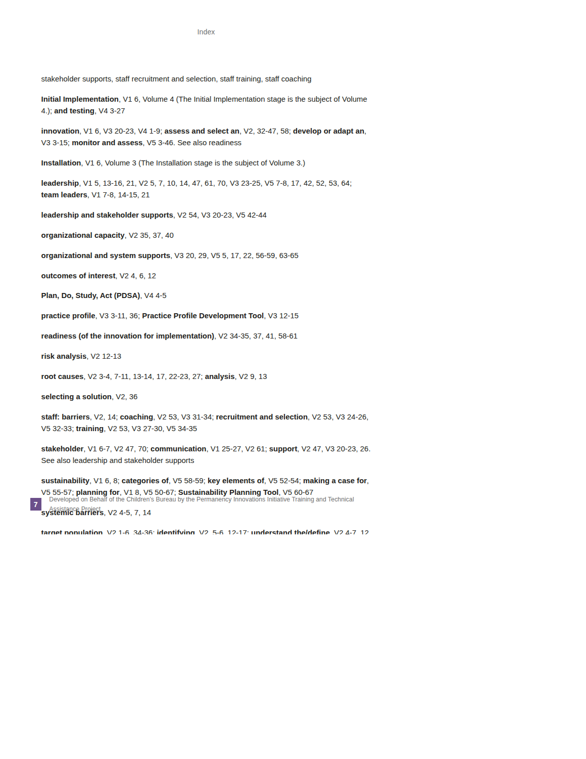Index
stakeholder supports, staff recruitment and selection, staff training, staff coaching
Initial Implementation, V1 6, Volume 4 (The Initial Implementation stage is the subject of Volume 4.); and testing, V4 3-27
innovation, V1 6, V3 20-23, V4 1-9; assess and select an, V2, 32-47, 58; develop or adapt an, V3 3-15; monitor and assess, V5 3-46. See also readiness
Installation, V1 6, Volume 3 (The Installation stage is the subject of Volume 3.)
leadership, V1 5, 13-16, 21, V2 5, 7, 10, 14, 47, 61, 70, V3 23-25, V5 7-8, 17, 42, 52, 53, 64; team leaders, V1 7-8, 14-15, 21
leadership and stakeholder supports, V2 54, V3 20-23, V5 42-44
organizational capacity, V2 35, 37, 40
organizational and system supports, V3 20, 29, V5 5, 17, 22, 56-59, 63-65
outcomes of interest, V2 4, 6, 12
Plan, Do, Study, Act (PDSA), V4 4-5
practice profile, V3 3-11, 36; Practice Profile Development Tool, V3 12-15
readiness (of the innovation for implementation), V2 34-35, 37, 41, 58-61
risk analysis, V2 12-13
root causes, V2 3-4, 7-11, 13-14, 17, 22-23, 27; analysis, V2 9, 13
selecting a solution, V2, 36
staff: barriers, V2, 14; coaching, V2 53, V3 31-34; recruitment and selection, V2 53, V3 24-26, V5 32-33; training, V2 53, V3 27-30, V5 34-35
stakeholder, V1 6-7, V2 47, 70; communication, V1 25-27, V2 61; support, V2 47, V3 20-23, 26. See also leadership and stakeholder supports
sustainability, V1 6, 8; categories of, V5 58-59; key elements of, V5 52-54; making a case for, V5 55-57; planning for, V1 8, V5 50-67; Sustainability Planning Tool, V5 60-67
systemic barriers, V2 4-5, 7, 14
target population, V2 1-6, 34-36; identifying, V2, 5-6, 12-17; understand the/define, V2 4-7, 12
team(s), V1 1-3, V2 10, 61, 70, V3 24; and communication linkages, Volume 1 (Teaming and Communication Linkages is the subject of Volume 1.); build/assemble, V1 13-24, V2 4-5; functions, V1 5-7; implementation teams, V1 4-12; leaders, V1 7, 14-15, 21; structures, V1, 7, V2 61; Teaming Structure Assessment Tool, V1 10-12
team charter, V1 12-16, V5 7; Team Charter Tool, V1 17-24
theory of change, V2 21-26, V5 55; assumptions, V2 25; causal links, V2 23; example of, V2 24; Theory of Change Development Tool, V2 27-29; vs. logic model, V2 22-23
usability testing, V3 49, V4 4-27; how to conduct, V4 7-9; Usability Testing Tool, V4 10-27; what is, V4 4-6
7 Developed on Behalf of the Children’s Bureau by the Permanency Innovations Initiative Training and Technical Assistance Project